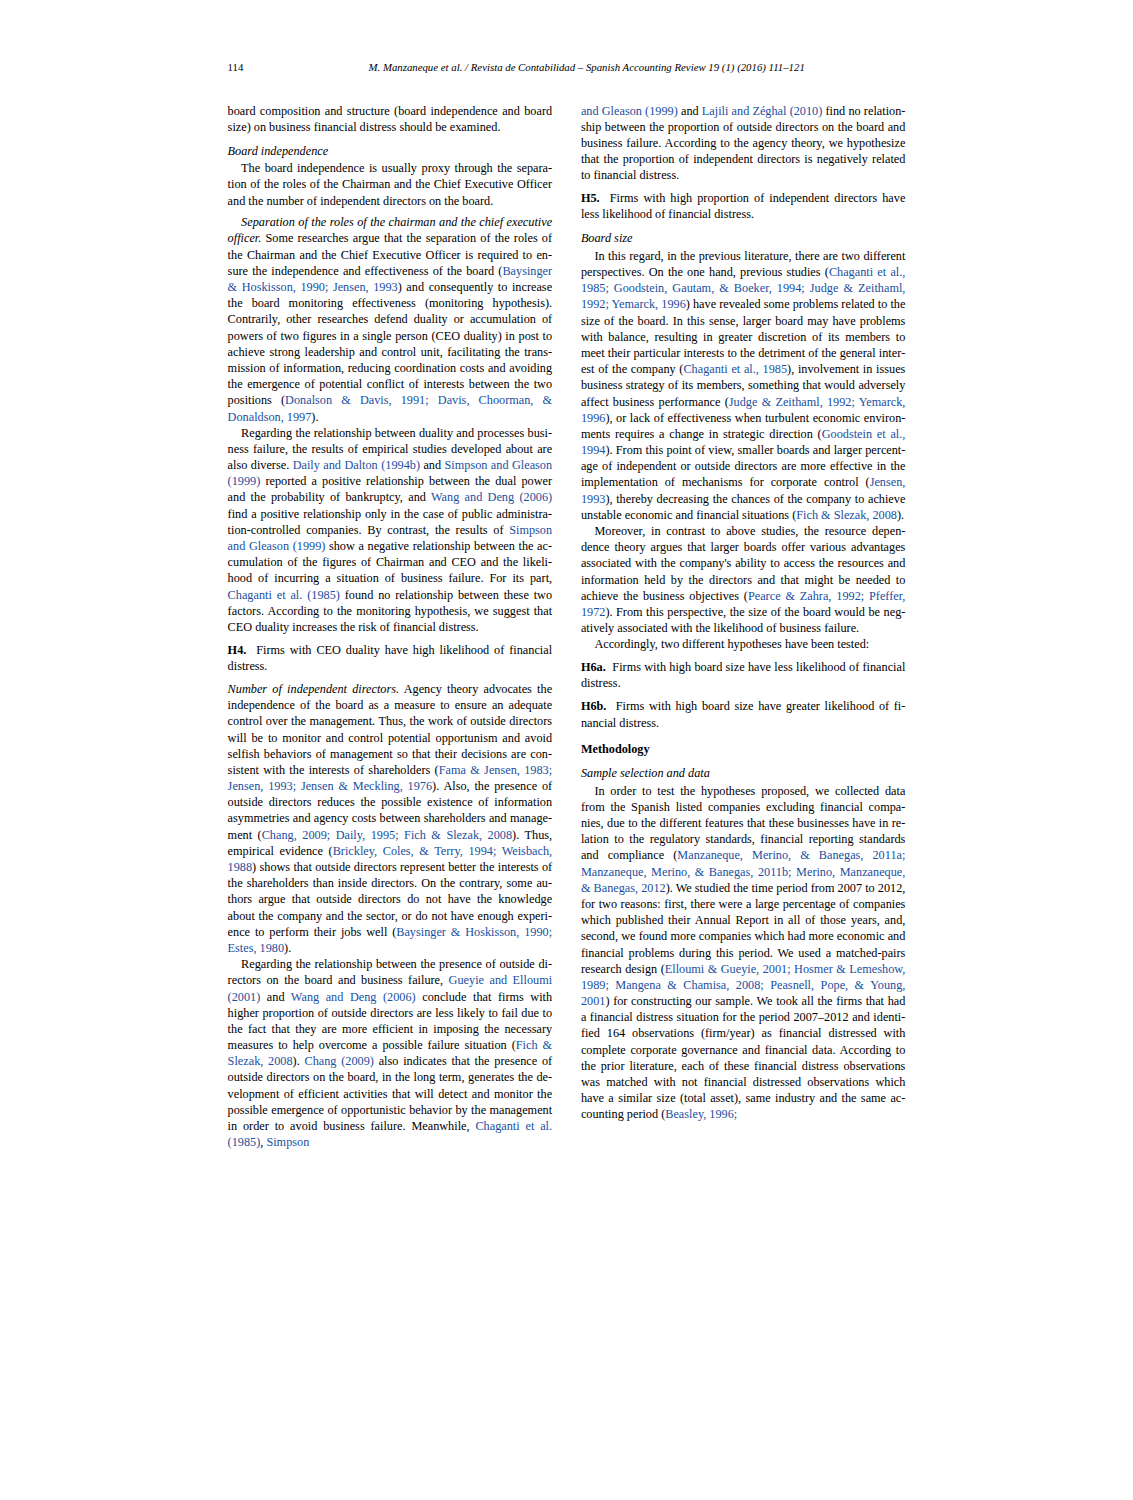114
M. Manzaneque et al. / Revista de Contabilidad – Spanish Accounting Review 19 (1) (2016) 111–121
board composition and structure (board independence and board size) on business financial distress should be examined.
Board independence
The board independence is usually proxy through the separation of the roles of the Chairman and the Chief Executive Officer and the number of independent directors on the board.
Separation of the roles of the chairman and the chief executive officer. Some researches argue that the separation of the roles of the Chairman and the Chief Executive Officer is required to ensure the independence and effectiveness of the board (Baysinger & Hoskisson, 1990; Jensen, 1993) and consequently to increase the board monitoring effectiveness (monitoring hypothesis). Contrarily, other researches defend duality or accumulation of powers of two figures in a single person (CEO duality) in post to achieve strong leadership and control unit, facilitating the transmission of information, reducing coordination costs and avoiding the emergence of potential conflict of interests between the two positions (Donalson & Davis, 1991; Davis, Choorman, & Donaldson, 1997).
Regarding the relationship between duality and processes business failure, the results of empirical studies developed about are also diverse. Daily and Dalton (1994b) and Simpson and Gleason (1999) reported a positive relationship between the dual power and the probability of bankruptcy, and Wang and Deng (2006) find a positive relationship only in the case of public administration-controlled companies. By contrast, the results of Simpson and Gleason (1999) show a negative relationship between the accumulation of the figures of Chairman and CEO and the likelihood of incurring a situation of business failure. For its part, Chaganti et al. (1985) found no relationship between these two factors. According to the monitoring hypothesis, we suggest that CEO duality increases the risk of financial distress.
H4. Firms with CEO duality have high likelihood of financial distress.
Number of independent directors. Agency theory advocates the independence of the board as a measure to ensure an adequate control over the management. Thus, the work of outside directors will be to monitor and control potential opportunism and avoid selfish behaviors of management so that their decisions are consistent with the interests of shareholders (Fama & Jensen, 1983; Jensen, 1993; Jensen & Meckling, 1976). Also, the presence of outside directors reduces the possible existence of information asymmetries and agency costs between shareholders and management (Chang, 2009; Daily, 1995; Fich & Slezak, 2008). Thus, empirical evidence (Brickley, Coles, & Terry, 1994; Weisbach, 1988) shows that outside directors represent better the interests of the shareholders than inside directors. On the contrary, some authors argue that outside directors do not have the knowledge about the company and the sector, or do not have enough experience to perform their jobs well (Baysinger & Hoskisson, 1990; Estes, 1980).
Regarding the relationship between the presence of outside directors on the board and business failure, Gueyie and Elloumi (2001) and Wang and Deng (2006) conclude that firms with higher proportion of outside directors are less likely to fail due to the fact that they are more efficient in imposing the necessary measures to help overcome a possible failure situation (Fich & Slezak, 2008). Chang (2009) also indicates that the presence of outside directors on the board, in the long term, generates the development of efficient activities that will detect and monitor the possible emergence of opportunistic behavior by the management in order to avoid business failure. Meanwhile, Chaganti et al. (1985), Simpson
and Gleason (1999) and Lajili and Zéghal (2010) find no relationship between the proportion of outside directors on the board and business failure. According to the agency theory, we hypothesize that the proportion of independent directors is negatively related to financial distress.
H5. Firms with high proportion of independent directors have less likelihood of financial distress.
Board size
In this regard, in the previous literature, there are two different perspectives. On the one hand, previous studies (Chaganti et al., 1985; Goodstein, Gautam, & Boeker, 1994; Judge & Zeithaml, 1992; Yemarck, 1996) have revealed some problems related to the size of the board. In this sense, larger board may have problems with balance, resulting in greater discretion of its members to meet their particular interests to the detriment of the general interest of the company (Chaganti et al., 1985), involvement in issues business strategy of its members, something that would adversely affect business performance (Judge & Zeithaml, 1992; Yemarck, 1996), or lack of effectiveness when turbulent economic environments requires a change in strategic direction (Goodstein et al., 1994). From this point of view, smaller boards and larger percentage of independent or outside directors are more effective in the implementation of mechanisms for corporate control (Jensen, 1993), thereby decreasing the chances of the company to achieve unstable economic and financial situations (Fich & Slezak, 2008).
Moreover, in contrast to above studies, the resource dependence theory argues that larger boards offer various advantages associated with the company's ability to access the resources and information held by the directors and that might be needed to achieve the business objectives (Pearce & Zahra, 1992; Pfeffer, 1972). From this perspective, the size of the board would be negatively associated with the likelihood of business failure.
Accordingly, two different hypotheses have been tested:
H6a. Firms with high board size have less likelihood of financial distress.
H6b. Firms with high board size have greater likelihood of financial distress.
Methodology
Sample selection and data
In order to test the hypotheses proposed, we collected data from the Spanish listed companies excluding financial companies, due to the different features that these businesses have in relation to the regulatory standards, financial reporting standards and compliance (Manzaneque, Merino, & Banegas, 2011a; Manzaneque, Merino, & Banegas, 2011b; Merino, Manzaneque, & Banegas, 2012). We studied the time period from 2007 to 2012, for two reasons: first, there were a large percentage of companies which published their Annual Report in all of those years, and, second, we found more companies which had more economic and financial problems during this period. We used a matched-pairs research design (Elloumi & Gueyie, 2001; Hosmer & Lemeshow, 1989; Mangena & Chamisa, 2008; Peasnell, Pope, & Young, 2001) for constructing our sample. We took all the firms that had a financial distress situation for the period 2007–2012 and identified 164 observations (firm/year) as financial distressed with complete corporate governance and financial data. According to the prior literature, each of these financial distress observations was matched with not financial distressed observations which have a similar size (total asset), same industry and the same accounting period (Beasley, 1996;